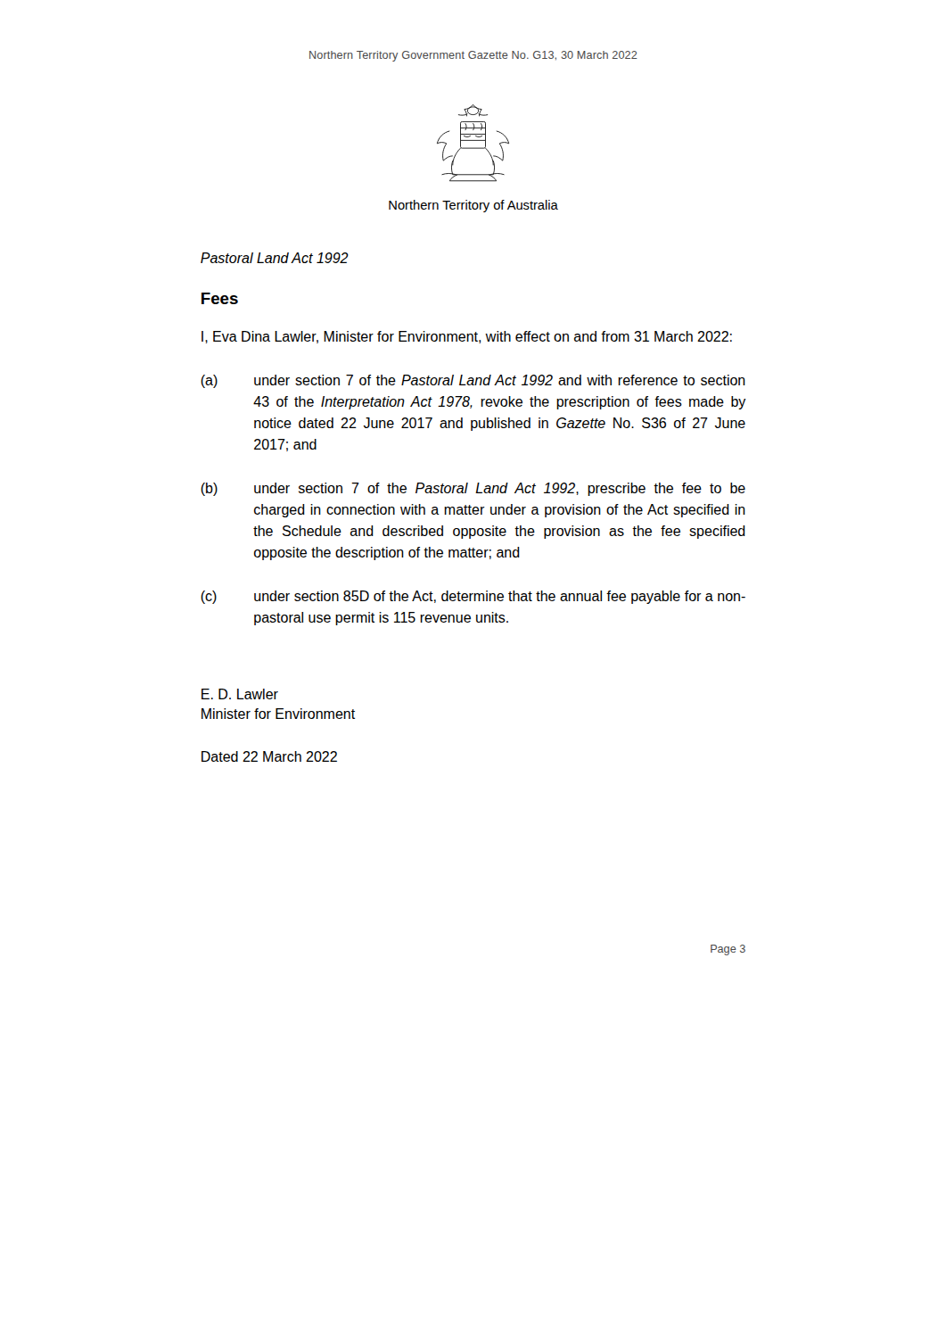Northern Territory Government Gazette No. G13, 30 March 2022
Northern Territory of Australia
Pastoral Land Act 1992
Fees
I, Eva Dina Lawler, Minister for Environment, with effect on and from 31 March 2022:
(a) under section 7 of the Pastoral Land Act 1992 and with reference to section 43 of the Interpretation Act 1978, revoke the prescription of fees made by notice dated 22 June 2017 and published in Gazette No. S36 of 27 June 2017; and
(b) under section 7 of the Pastoral Land Act 1992, prescribe the fee to be charged in connection with a matter under a provision of the Act specified in the Schedule and described opposite the provision as the fee specified opposite the description of the matter; and
(c) under section 85D of the Act, determine that the annual fee payable for a non-pastoral use permit is 115 revenue units.
E. D. Lawler
Minister for Environment
Dated 22 March 2022
Page 3